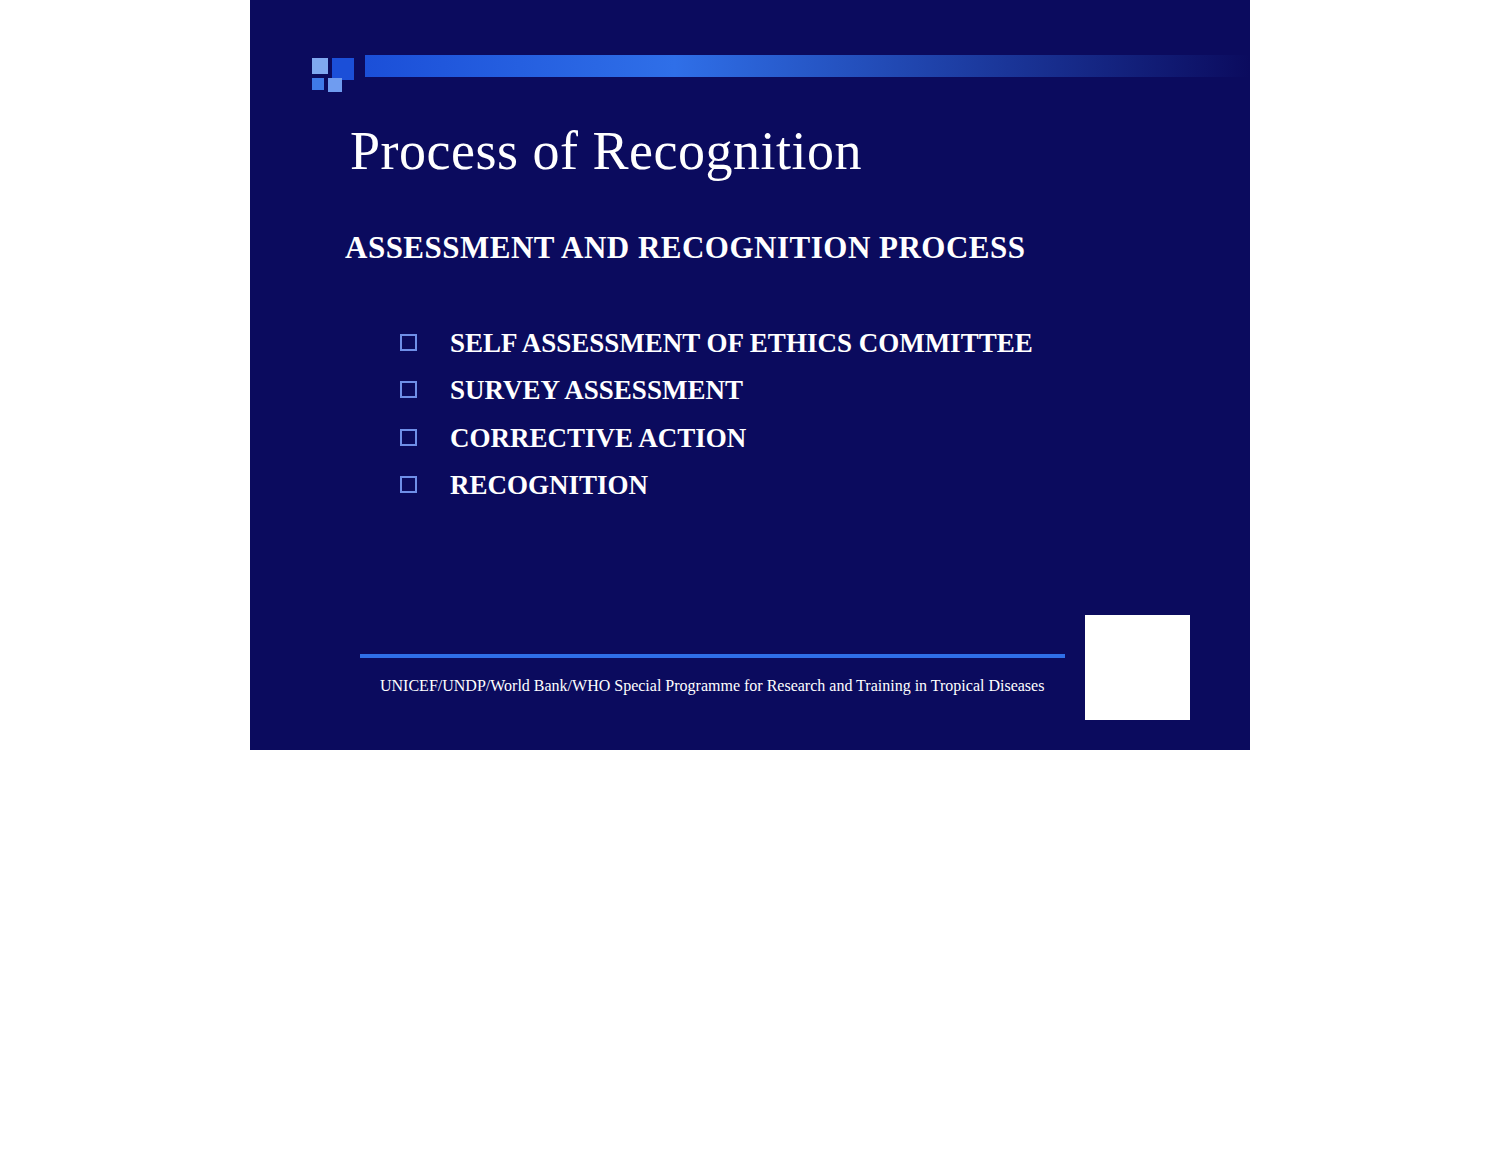Process of Recognition
ASSESSMENT AND RECOGNITION PROCESS
SELF ASSESSMENT OF ETHICS COMMITTEE
SURVEY ASSESSMENT
CORRECTIVE ACTION
RECOGNITION
UNICEF/UNDP/World Bank/WHO Special Programme for Research and Training in Tropical Diseases